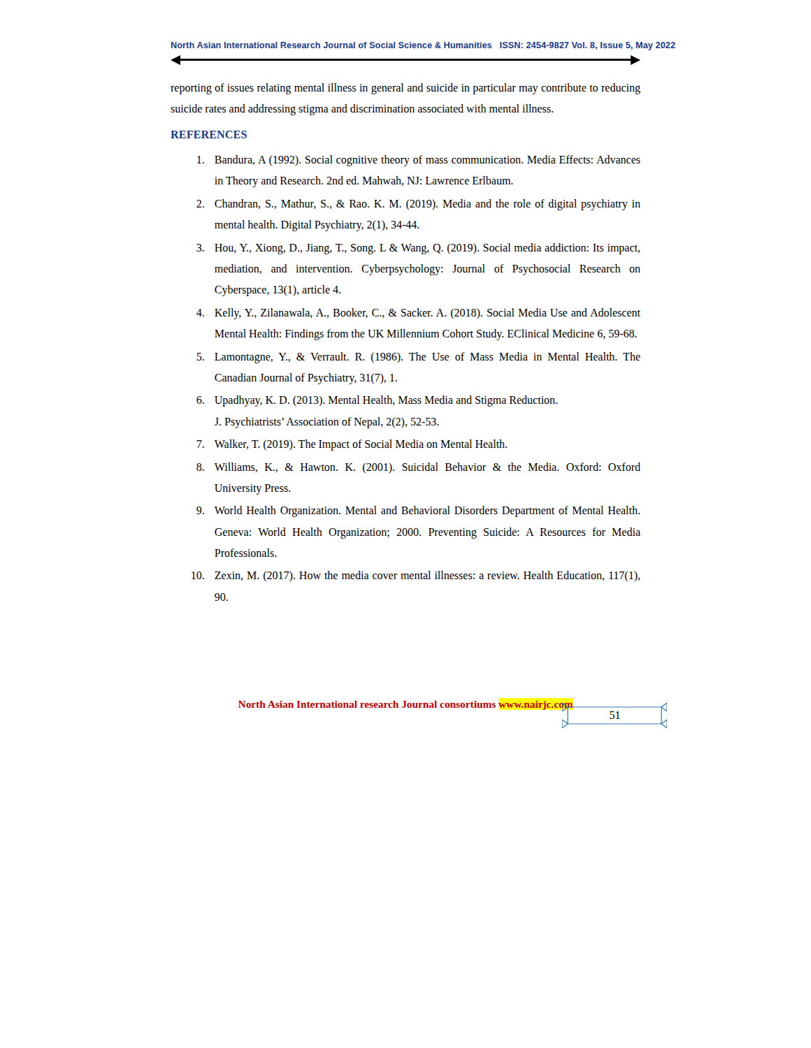North Asian International Research Journal of Social Science & Humanities ISSN: 2454-9827 Vol. 8, Issue 5, May 2022
reporting of issues relating mental illness in general and suicide in particular may contribute to reducing suicide rates and addressing stigma and discrimination associated with mental illness.
REFERENCES
Bandura, A (1992). Social cognitive theory of mass communication. Media Effects: Advances in Theory and Research. 2nd ed. Mahwah, NJ: Lawrence Erlbaum.
Chandran, S., Mathur, S., & Rao. K. M. (2019). Media and the role of digital psychiatry in mental health. Digital Psychiatry, 2(1), 34-44.
Hou, Y., Xiong, D., Jiang, T., Song. L & Wang, Q. (2019). Social media addiction: Its impact, mediation, and intervention. Cyberpsychology: Journal of Psychosocial Research on Cyberspace, 13(1), article 4.
Kelly, Y., Zilanawala, A., Booker, C., & Sacker. A. (2018). Social Media Use and Adolescent Mental Health: Findings from the UK Millennium Cohort Study. EClinical Medicine 6, 59-68.
Lamontagne, Y., & Verrault. R. (1986). The Use of Mass Media in Mental Health. The Canadian Journal of Psychiatry, 31(7), 1.
Upadhyay, K. D. (2013). Mental Health, Mass Media and Stigma Reduction.
J. Psychiatrists’ Association of Nepal, 2(2), 52-53.
Walker, T. (2019). The Impact of Social Media on Mental Health.
Williams, K., & Hawton. K. (2001). Suicidal Behavior & the Media. Oxford: Oxford University Press.
World Health Organization. Mental and Behavioral Disorders Department of Mental Health. Geneva: World Health Organization; 2000. Preventing Suicide: A Resources for Media Professionals.
Zexin, M. (2017). How the media cover mental illnesses: a review. Health Education, 117(1), 90.
North Asian International research Journal consortiums www.nairjc.com
51